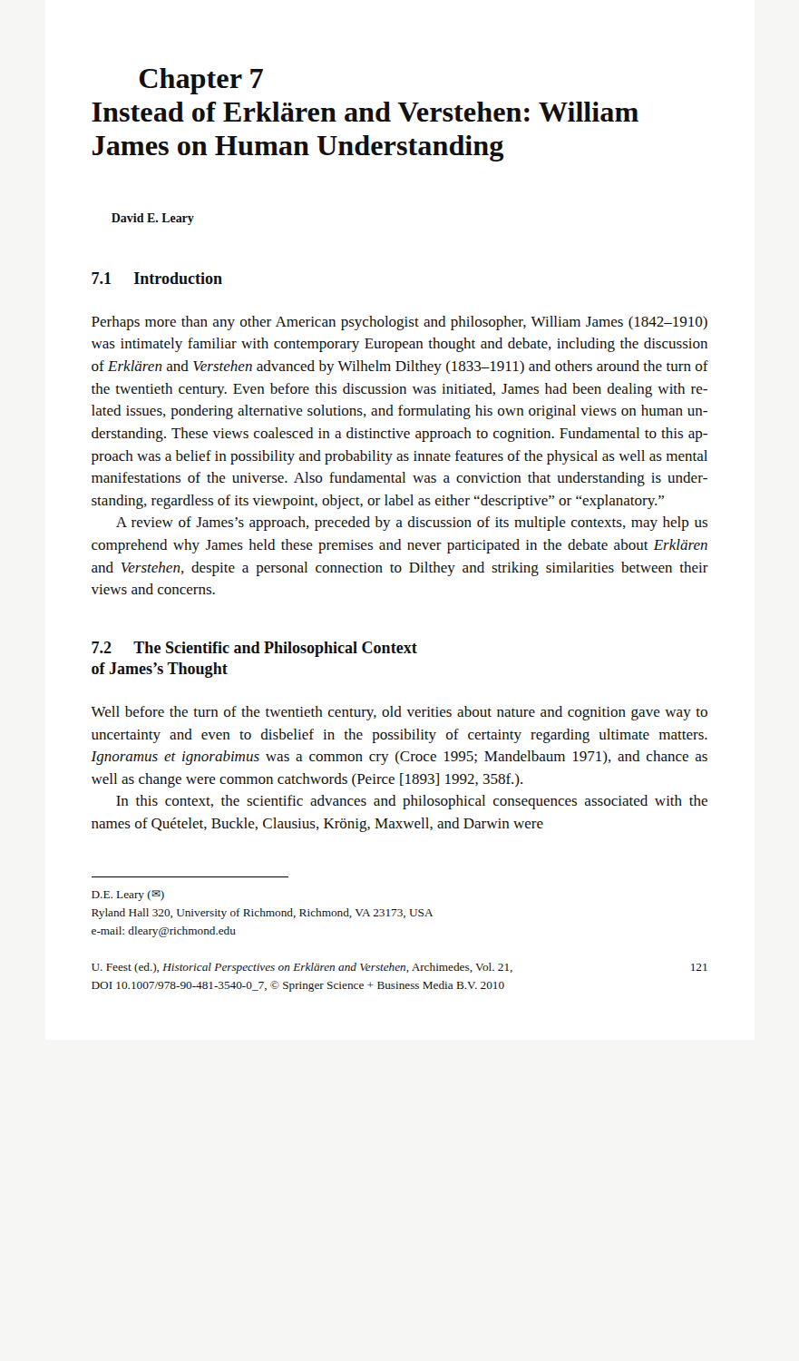Chapter 7
Instead of Erklären and Verstehen: William James on Human Understanding
David E. Leary
7.1 Introduction
Perhaps more than any other American psychologist and philosopher, William James (1842–1910) was intimately familiar with contemporary European thought and debate, including the discussion of Erklären and Verstehen advanced by Wilhelm Dilthey (1833–1911) and others around the turn of the twentieth century. Even before this discussion was initiated, James had been dealing with related issues, pondering alternative solutions, and formulating his own original views on human understanding. These views coalesced in a distinctive approach to cognition. Fundamental to this approach was a belief in possibility and probability as innate features of the physical as well as mental manifestations of the universe. Also fundamental was a conviction that understanding is understanding, regardless of its viewpoint, object, or label as either “descriptive” or “explanatory.”
A review of James’s approach, preceded by a discussion of its multiple contexts, may help us comprehend why James held these premises and never participated in the debate about Erklären and Verstehen, despite a personal connection to Dilthey and striking similarities between their views and concerns.
7.2 The Scientific and Philosophical Context
of James’s Thought
Well before the turn of the twentieth century, old verities about nature and cognition gave way to uncertainty and even to disbelief in the possibility of certainty regarding ultimate matters. Ignoramus et ignorabimus was a common cry (Croce 1995; Mandelbaum 1971), and chance as well as change were common catchwords (Peirce [1893] 1992, 358f.).
In this context, the scientific advances and philosophical consequences associated with the names of Quételet, Buckle, Clausius, Krönig, Maxwell, and Darwin were
D.E. Leary (✉)
Ryland Hall 320, University of Richmond, Richmond, VA 23173, USA
e-mail: dleary@richmond.edu
U. Feest (ed.), Historical Perspectives on Erklären and Verstehen, Archimedes, Vol. 21,
DOI 10.1007/978-90-481-3540-0_7, © Springer Science + Business Media B.V. 2010
121